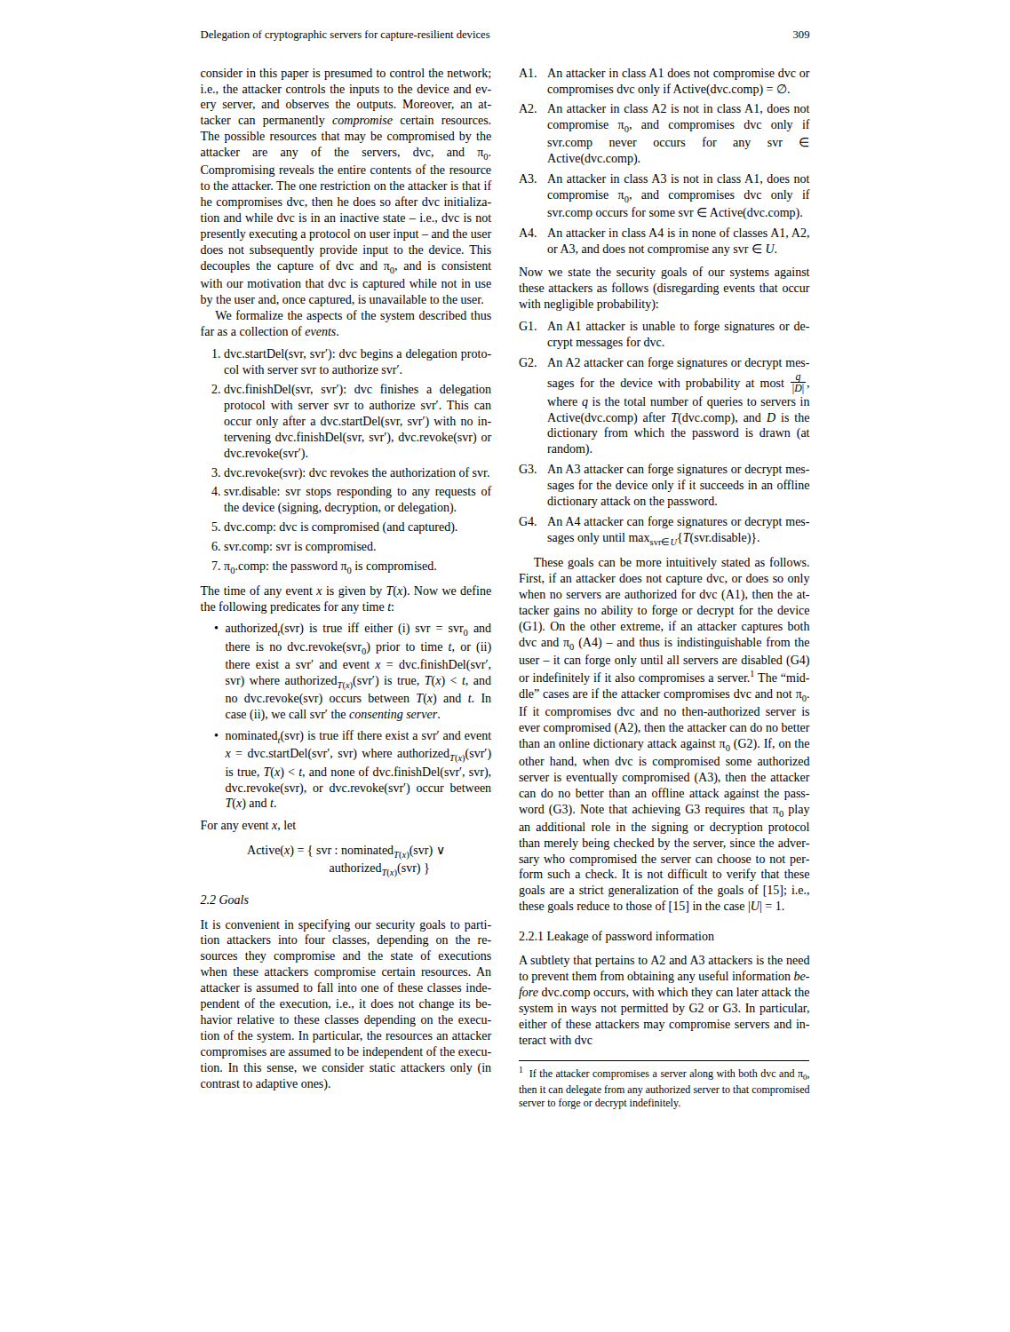Delegation of cryptographic servers for capture-resilient devices 309
consider in this paper is presumed to control the network; i.e., the attacker controls the inputs to the device and every server, and observes the outputs. Moreover, an attacker can permanently compromise certain resources. The possible resources that may be compromised by the attacker are any of the servers, dvc, and π0. Compromising reveals the entire contents of the resource to the attacker. The one restriction on the attacker is that if he compromises dvc, then he does so after dvc initialization and while dvc is in an inactive state – i.e., dvc is not presently executing a protocol on user input – and the user does not subsequently provide input to the device. This decouples the capture of dvc and π0, and is consistent with our motivation that dvc is captured while not in use by the user and, once captured, is unavailable to the user.
We formalize the aspects of the system described thus far as a collection of events.
dvc.startDel(svr, svr′): dvc begins a delegation protocol with server svr to authorize svr′.
dvc.finishDel(svr, svr′): dvc finishes a delegation protocol with server svr to authorize svr′. This can occur only after a dvc.startDel(svr, svr′) with no intervening dvc.finishDel(svr, svr′), dvc.revoke(svr) or dvc.revoke(svr′).
dvc.revoke(svr): dvc revokes the authorization of svr.
svr.disable: svr stops responding to any requests of the device (signing, decryption, or delegation).
dvc.comp: dvc is compromised (and captured).
svr.comp: svr is compromised.
π0.comp: the password π0 is compromised.
The time of any event x is given by T(x). Now we define the following predicates for any time t:
authorizedt(svr) is true iff either (i) svr = svr0 and there is no dvc.revoke(svr0) prior to time t, or (ii) there exist a svr′ and event x = dvc.finishDel(svr′, svr) where authorizedT(x)(svr′) is true, T(x) < t, and no dvc.revoke(svr) occurs between T(x) and t. In case (ii), we call svr′ the consenting server.
nominatedt(svr) is true iff there exist a svr′ and event x = dvc.startDel(svr′, svr) where authorizedT(x)(svr′) is true, T(x) < t, and none of dvc.finishDel(svr′, svr), dvc.revoke(svr), or dvc.revoke(svr′) occur between T(x) and t.
For any event x, let
Active(x) = { svr : nominatedT(x)(svr) ∨authorizedT(x)(svr) }
2.2 Goals
It is convenient in specifying our security goals to partition attackers into four classes, depending on the resources they compromise and the state of executions when these attackers compromise certain resources. An attacker is assumed to fall into one of these classes independent of the execution, i.e., it does not change its behavior relative to these classes depending on the execution of the system. In particular, the resources an attacker compromises are assumed to be independent of the execution. In this sense, we consider static attackers only (in contrast to adaptive ones).
A1.
An attacker in class A1 does not compromise dvc or compromises dvc only if Active(dvc.comp) = ∅.
A2.
An attacker in class A2 is not in class A1, does not compromise π0, and compromises dvc only if svr.comp never occurs for any svr ∈ Active(dvc.comp).
A3.
An attacker in class A3 is not in class A1, does not compromise π0, and compromises dvc only if svr.comp occurs for some svr ∈ Active(dvc.comp).
A4.
An attacker in class A4 is in none of classes A1, A2, or A3, and does not compromise any svr ∈ U.
Now we state the security goals of our systems against these attackers as follows (disregarding events that occur with negligible probability):
G1.
An A1 attacker is unable to forge signatures or decrypt messages for dvc.
G2.
An A2 attacker can forge signatures or decrypt messages for the device with probability at most q|D|, where q is the total number of queries to servers in Active(dvc.comp) after T(dvc.comp), and D is the dictionary from which the password is drawn (at random).
G3.
An A3 attacker can forge signatures or decrypt messages for the device only if it succeeds in an offline dictionary attack on the password.
G4.
An A4 attacker can forge signatures or decrypt messages only until maxsvr∈U{T(svr.disable)}.
These goals can be more intuitively stated as follows. First, if an attacker does not capture dvc, or does so only when no servers are authorized for dvc (A1), then the attacker gains no ability to forge or decrypt for the device (G1). On the other extreme, if an attacker captures both dvc and π0 (A4) – and thus is indistinguishable from the user – it can forge only until all servers are disabled (G4) or indefinitely if it also compromises a server.1 The “middle” cases are if the attacker compromises dvc and not π0. If it compromises dvc and no then-authorized server is ever compromised (A2), then the attacker can do no better than an online dictionary attack against π0 (G2). If, on the other hand, when dvc is compromised some authorized server is eventually compromised (A3), then the attacker can do no better than an offline attack against the password (G3). Note that achieving G3 requires that π0 play an additional role in the signing or decryption protocol than merely being checked by the server, since the adversary who compromised the server can choose to not perform such a check. It is not difficult to verify that these goals are a strict generalization of the goals of [15]; i.e., these goals reduce to those of [15] in the case |U| = 1.
2.2.1 Leakage of password information
A subtlety that pertains to A2 and A3 attackers is the need to prevent them from obtaining any useful information before dvc.comp occurs, with which they can later attack the system in ways not permitted by G2 or G3. In particular, either of these attackers may compromise servers and interact with dvc
1 If the attacker compromises a server along with both dvc and π0, then it can delegate from any authorized server to that compromised server to forge or decrypt indefinitely.